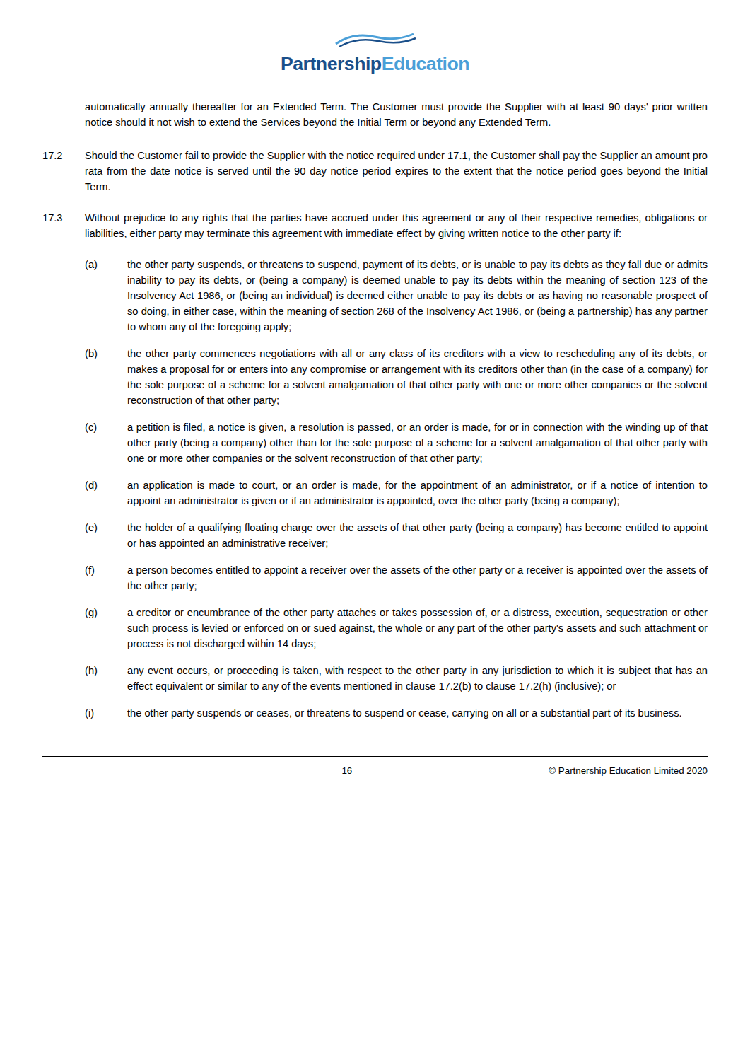Partnership Education
automatically annually thereafter for an Extended Term. The Customer must provide the Supplier with at least 90 days' prior written notice should it not wish to extend the Services beyond the Initial Term or beyond any Extended Term.
17.2
Should the Customer fail to provide the Supplier with the notice required under 17.1, the Customer shall pay the Supplier an amount pro rata from the date notice is served until the 90 day notice period expires to the extent that the notice period goes beyond the Initial Term.
17.3
Without prejudice to any rights that the parties have accrued under this agreement or any of their respective remedies, obligations or liabilities, either party may terminate this agreement with immediate effect by giving written notice to the other party if:
(a)
the other party suspends, or threatens to suspend, payment of its debts, or is unable to pay its debts as they fall due or admits inability to pay its debts, or (being a company) is deemed unable to pay its debts within the meaning of section 123 of the Insolvency Act 1986, or (being an individual) is deemed either unable to pay its debts or as having no reasonable prospect of so doing, in either case, within the meaning of section 268 of the Insolvency Act 1986, or (being a partnership) has any partner to whom any of the foregoing apply;
(b)
the other party commences negotiations with all or any class of its creditors with a view to rescheduling any of its debts, or makes a proposal for or enters into any compromise or arrangement with its creditors other than (in the case of a company) for the sole purpose of a scheme for a solvent amalgamation of that other party with one or more other companies or the solvent reconstruction of that other party;
(c)
a petition is filed, a notice is given, a resolution is passed, or an order is made, for or in connection with the winding up of that other party (being a company) other than for the sole purpose of a scheme for a solvent amalgamation of that other party with one or more other companies or the solvent reconstruction of that other party;
(d)
an application is made to court, or an order is made, for the appointment of an administrator, or if a notice of intention to appoint an administrator is given or if an administrator is appointed, over the other party (being a company);
(e)
the holder of a qualifying floating charge over the assets of that other party (being a company) has become entitled to appoint or has appointed an administrative receiver;
(f)
a person becomes entitled to appoint a receiver over the assets of the other party or a receiver is appointed over the assets of the other party;
(g)
a creditor or encumbrance of the other party attaches or takes possession of, or a distress, execution, sequestration or other such process is levied or enforced on or sued against, the whole or any part of the other party's assets and such attachment or process is not discharged within 14 days;
(h)
any event occurs, or proceeding is taken, with respect to the other party in any jurisdiction to which it is subject that has an effect equivalent or similar to any of the events mentioned in clause 17.2(b) to clause 17.2(h) (inclusive); or
(i)
the other party suspends or ceases, or threatens to suspend or cease, carrying on all or a substantial part of its business.
16
© Partnership Education Limited 2020